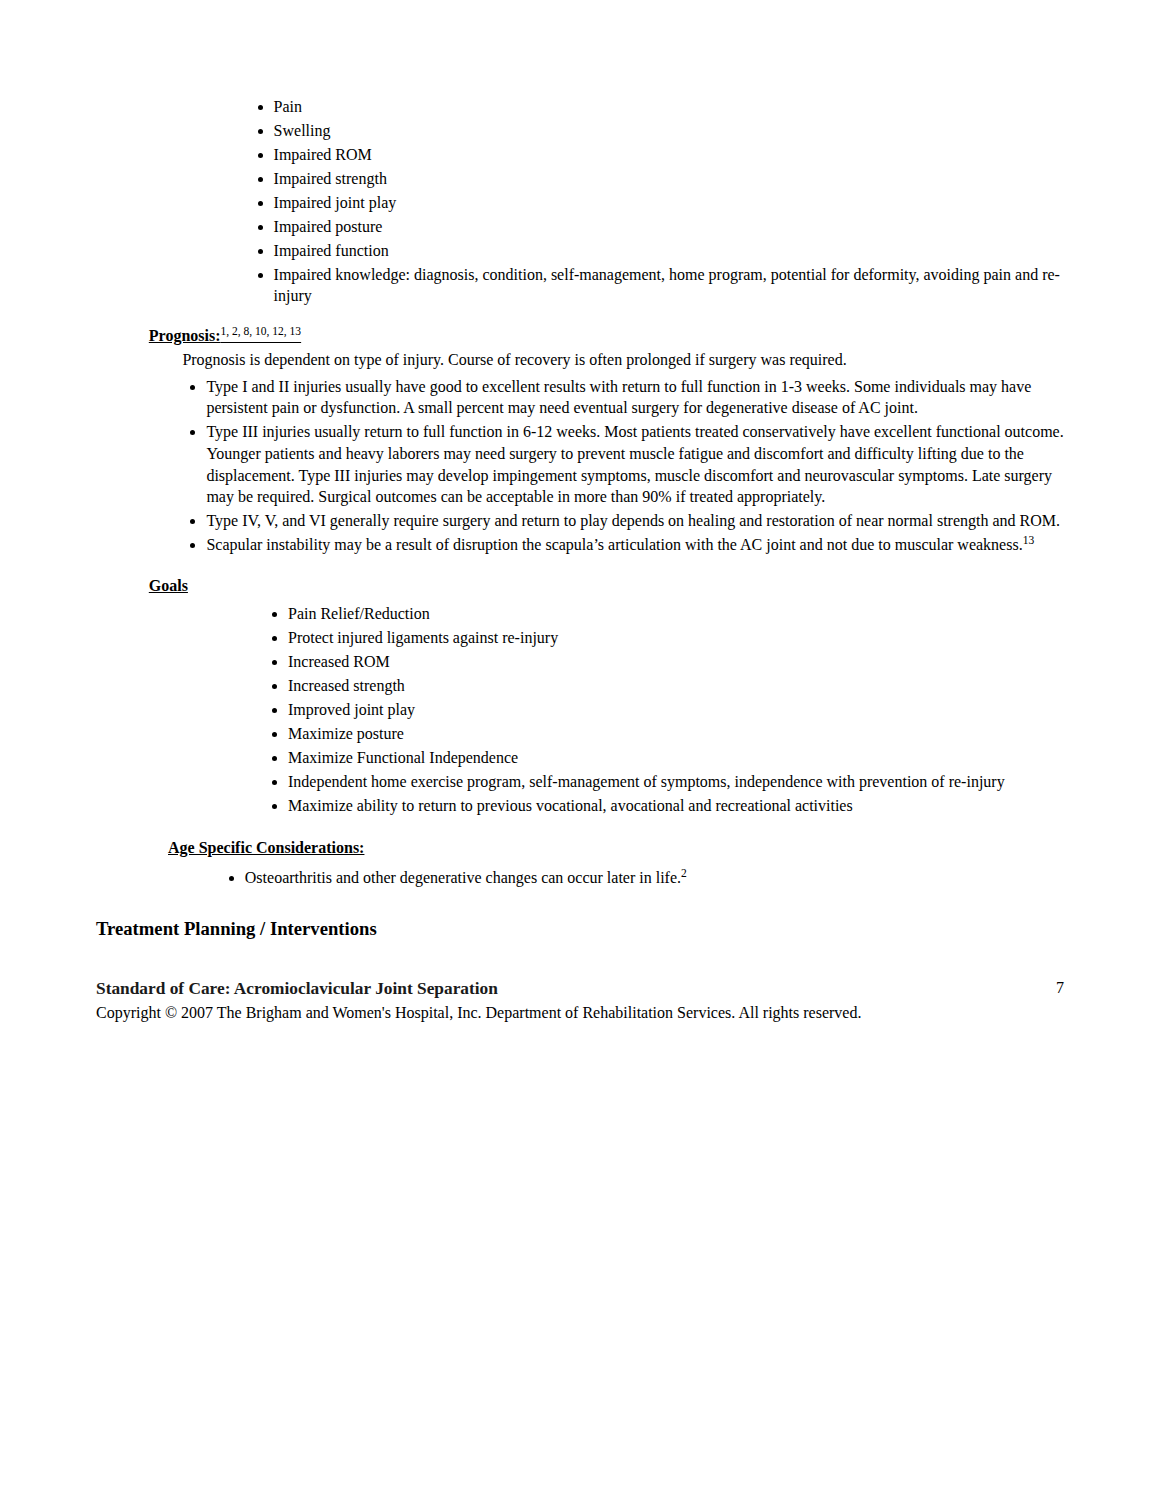Pain
Swelling
Impaired ROM
Impaired strength
Impaired joint play
Impaired posture
Impaired function
Impaired knowledge: diagnosis, condition, self-management, home program, potential for deformity, avoiding pain and re-injury
Prognosis:1, 2, 8, 10, 12, 13
Prognosis is dependent on type of injury. Course of recovery is often prolonged if surgery was required.
Type I and II injuries usually have good to excellent results with return to full function in 1-3 weeks. Some individuals may have persistent pain or dysfunction. A small percent may need eventual surgery for degenerative disease of AC joint.
Type III injuries usually return to full function in 6-12 weeks. Most patients treated conservatively have excellent functional outcome. Younger patients and heavy laborers may need surgery to prevent muscle fatigue and discomfort and difficulty lifting due to the displacement. Type III injuries may develop impingement symptoms, muscle discomfort and neurovascular symptoms. Late surgery may be required. Surgical outcomes can be acceptable in more than 90% if treated appropriately.
Type IV, V, and VI generally require surgery and return to play depends on healing and restoration of near normal strength and ROM.
Scapular instability may be a result of disruption the scapula’s articulation with the AC joint and not due to muscular weakness.13
Goals
Pain Relief/Reduction
Protect injured ligaments against re-injury
Increased ROM
Increased strength
Improved joint play
Maximize posture
Maximize Functional Independence
Independent home exercise program, self-management of symptoms, independence with prevention of re-injury
Maximize ability to return to previous vocational, avocational and recreational activities
Age Specific Considerations:
Osteoarthritis and other degenerative changes can occur later in life.2
Treatment Planning / Interventions
Standard of Care: Acromioclavicular Joint Separation 7
Copyright © 2007 The Brigham and Women's Hospital, Inc. Department of Rehabilitation Services. All rights reserved.